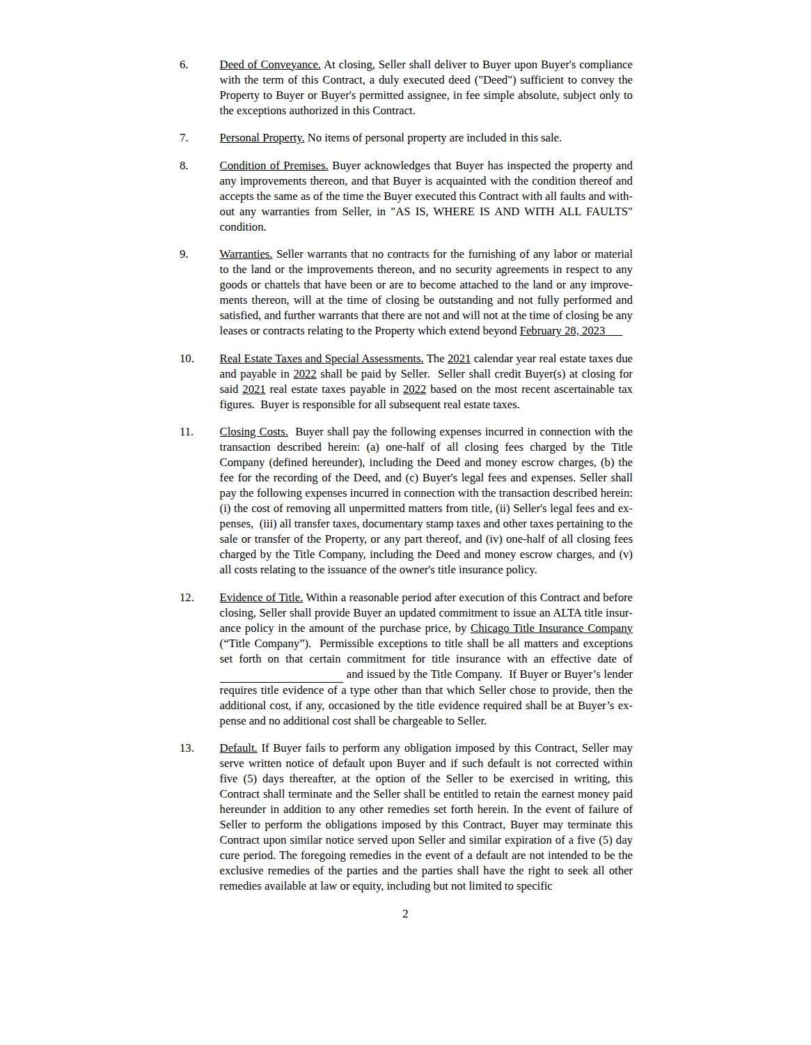6.
Deed of Conveyance. At closing, Seller shall deliver to Buyer upon Buyer's compliance with the term of this Contract, a duly executed deed ("Deed") sufficient to convey the Property to Buyer or Buyer's permitted assignee, in fee simple absolute, subject only to the exceptions authorized in this Contract.
7.
Personal Property. No items of personal property are included in this sale.
8.
Condition of Premises. Buyer acknowledges that Buyer has inspected the property and any improvements thereon, and that Buyer is acquainted with the condition thereof and accepts the same as of the time the Buyer executed this Contract with all faults and without any warranties from Seller, in "AS IS, WHERE IS AND WITH ALL FAULTS" condition.
9.
Warranties. Seller warrants that no contracts for the furnishing of any labor or material to the land or the improvements thereon, and no security agreements in respect to any goods or chattels that have been or are to become attached to the land or any improvements thereon, will at the time of closing be outstanding and not fully performed and satisfied, and further warrants that there are not and will not at the time of closing be any leases or contracts relating to the Property which extend beyond February 28, 2023
10.
Real Estate Taxes and Special Assessments. The 2021 calendar year real estate taxes due and payable in 2022 shall be paid by Seller. Seller shall credit Buyer(s) at closing for said 2021 real estate taxes payable in 2022 based on the most recent ascertainable tax figures. Buyer is responsible for all subsequent real estate taxes.
11.
Closing Costs. Buyer shall pay the following expenses incurred in connection with the transaction described herein: (a) one-half of all closing fees charged by the Title Company (defined hereunder), including the Deed and money escrow charges, (b) the fee for the recording of the Deed, and (c) Buyer's legal fees and expenses. Seller shall pay the following expenses incurred in connection with the transaction described herein: (i) the cost of removing all unpermitted matters from title, (ii) Seller's legal fees and expenses, (iii) all transfer taxes, documentary stamp taxes and other taxes pertaining to the sale or transfer of the Property, or any part thereof, and (iv) one-half of all closing fees charged by the Title Company, including the Deed and money escrow charges, and (v) all costs relating to the issuance of the owner's title insurance policy.
12.
Evidence of Title. Within a reasonable period after execution of this Contract and before closing, Seller shall provide Buyer an updated commitment to issue an ALTA title insurance policy in the amount of the purchase price, by Chicago Title Insurance Company (“Title Company”). Permissible exceptions to title shall be all matters and exceptions set forth on that certain commitment for title insurance with an effective date of and issued by the Title Company. If Buyer or Buyer’s lender requires title evidence of a type other than that which Seller chose to provide, then the additional cost, if any, occasioned by the title evidence required shall be at Buyer’s expense and no additional cost shall be chargeable to Seller.
13.
Default. If Buyer fails to perform any obligation imposed by this Contract, Seller may serve written notice of default upon Buyer and if such default is not corrected within five (5) days thereafter, at the option of the Seller to be exercised in writing, this Contract shall terminate and the Seller shall be entitled to retain the earnest money paid hereunder in addition to any other remedies set forth herein. In the event of failure of Seller to perform the obligations imposed by this Contract, Buyer may terminate this Contract upon similar notice served upon Seller and similar expiration of a five (5) day cure period. The foregoing remedies in the event of a default are not intended to be the exclusive remedies of the parties and the parties shall have the right to seek all other remedies available at law or equity, including but not limited to specific
2